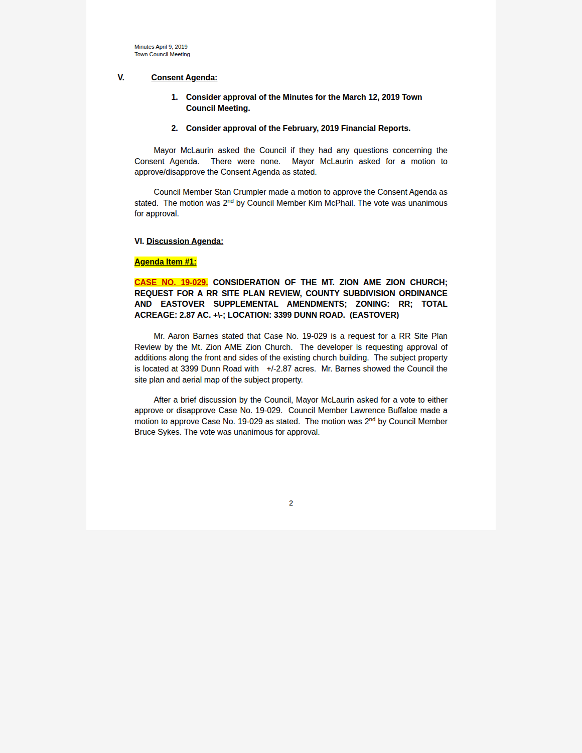Minutes April 9, 2019
Town Council Meeting
V. Consent Agenda:
Consider approval of the Minutes for the March 12, 2019 Town Council Meeting.
Consider approval of the February, 2019 Financial Reports.
Mayor McLaurin asked the Council if they had any questions concerning the Consent Agenda. There were none. Mayor McLaurin asked for a motion to approve/disapprove the Consent Agenda as stated.
Council Member Stan Crumpler made a motion to approve the Consent Agenda as stated. The motion was 2nd by Council Member Kim McPhail. The vote was unanimous for approval.
VI. Discussion Agenda:
Agenda Item #1:
CASE NO. 19-029. CONSIDERATION OF THE MT. ZION AME ZION CHURCH; REQUEST FOR A RR SITE PLAN REVIEW, COUNTY SUBDIVISION ORDINANCE AND EASTOVER SUPPLEMENTAL AMENDMENTS; ZONING: RR; TOTAL ACREAGE: 2.87 AC. +\-; LOCATION: 3399 DUNN ROAD. (EASTOVER)
Mr. Aaron Barnes stated that Case No. 19-029 is a request for a RR Site Plan Review by the Mt. Zion AME Zion Church. The developer is requesting approval of additions along the front and sides of the existing church building. The subject property is located at 3399 Dunn Road with +/-2.87 acres. Mr. Barnes showed the Council the site plan and aerial map of the subject property.
After a brief discussion by the Council, Mayor McLaurin asked for a vote to either approve or disapprove Case No. 19-029. Council Member Lawrence Buffaloe made a motion to approve Case No. 19-029 as stated. The motion was 2nd by Council Member Bruce Sykes. The vote was unanimous for approval.
2